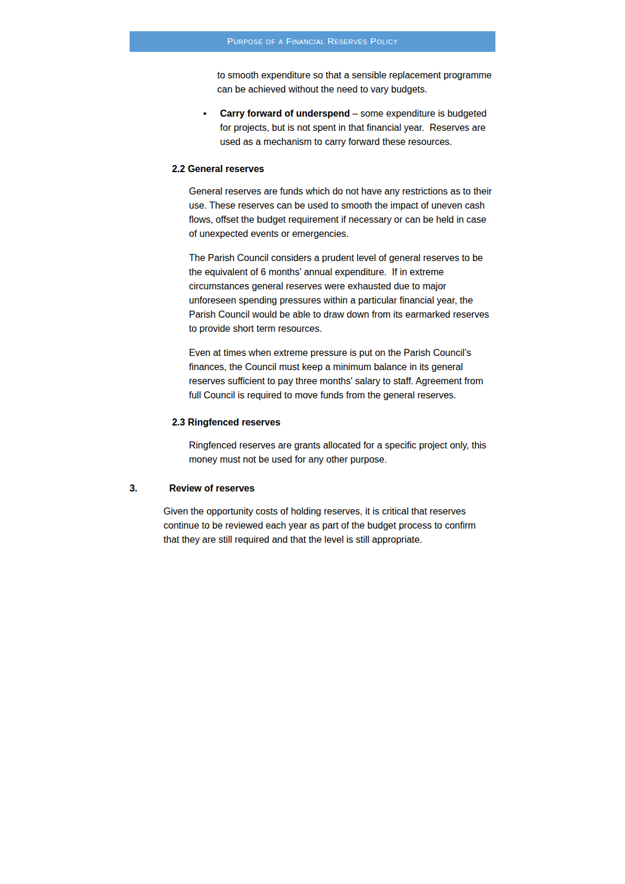Purpose of a Financial Reserves Policy
to smooth expenditure so that a sensible replacement programme can be achieved without the need to vary budgets.
Carry forward of underspend – some expenditure is budgeted for projects, but is not spent in that financial year. Reserves are used as a mechanism to carry forward these resources.
2.2 General reserves
General reserves are funds which do not have any restrictions as to their use. These reserves can be used to smooth the impact of uneven cash flows, offset the budget requirement if necessary or can be held in case of unexpected events or emergencies.
The Parish Council considers a prudent level of general reserves to be the equivalent of 6 months' annual expenditure. If in extreme circumstances general reserves were exhausted due to major unforeseen spending pressures within a particular financial year, the Parish Council would be able to draw down from its earmarked reserves to provide short term resources.
Even at times when extreme pressure is put on the Parish Council’s finances, the Council must keep a minimum balance in its general reserves sufficient to pay three months' salary to staff. Agreement from full Council is required to move funds from the general reserves.
2.3 Ringfenced reserves
Ringfenced reserves are grants allocated for a specific project only, this money must not be used for any other purpose.
3. Review of reserves
Given the opportunity costs of holding reserves, it is critical that reserves continue to be reviewed each year as part of the budget process to confirm that they are still required and that the level is still appropriate.